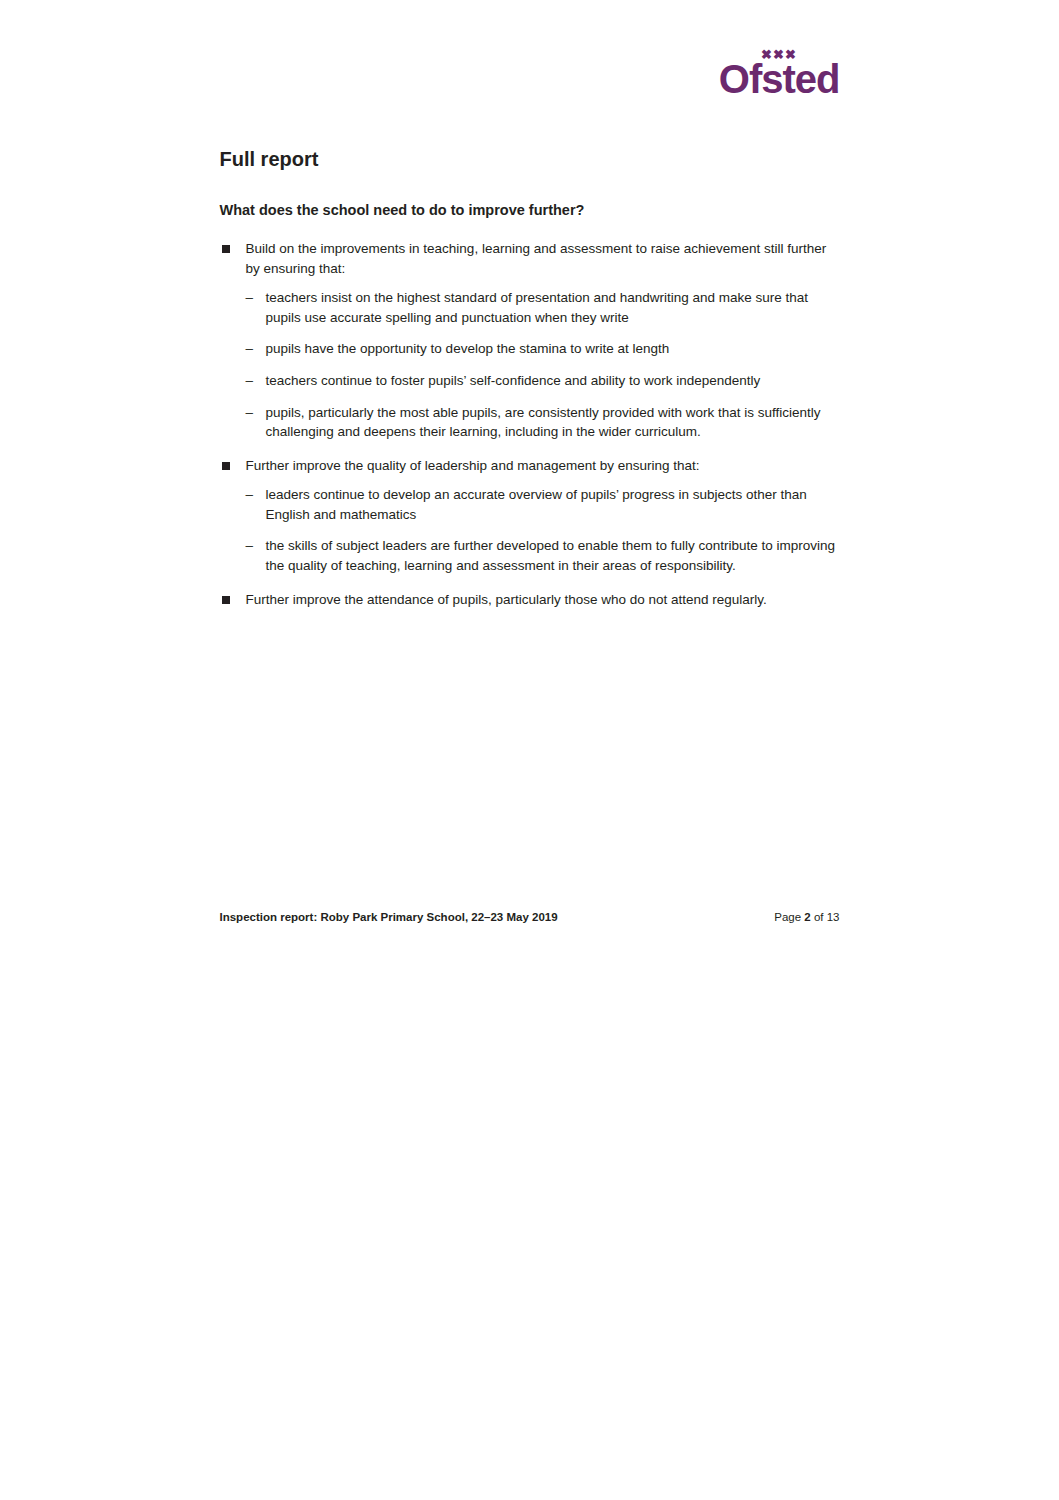✖✖✖
Ofsted
Full report
What does the school need to do to improve further?
Build on the improvements in teaching, learning and assessment to raise achievement still further by ensuring that:
teachers insist on the highest standard of presentation and handwriting and make sure that pupils use accurate spelling and punctuation when they write
pupils have the opportunity to develop the stamina to write at length
teachers continue to foster pupils’ self-confidence and ability to work independently
pupils, particularly the most able pupils, are consistently provided with work that is sufficiently challenging and deepens their learning, including in the wider curriculum.
Further improve the quality of leadership and management by ensuring that:
leaders continue to develop an accurate overview of pupils’ progress in subjects other than English and mathematics
the skills of subject leaders are further developed to enable them to fully contribute to improving the quality of teaching, learning and assessment in their areas of responsibility.
Further improve the attendance of pupils, particularly those who do not attend regularly.
Inspection report: Roby Park Primary School, 22–23 May 2019
Page 2 of 13